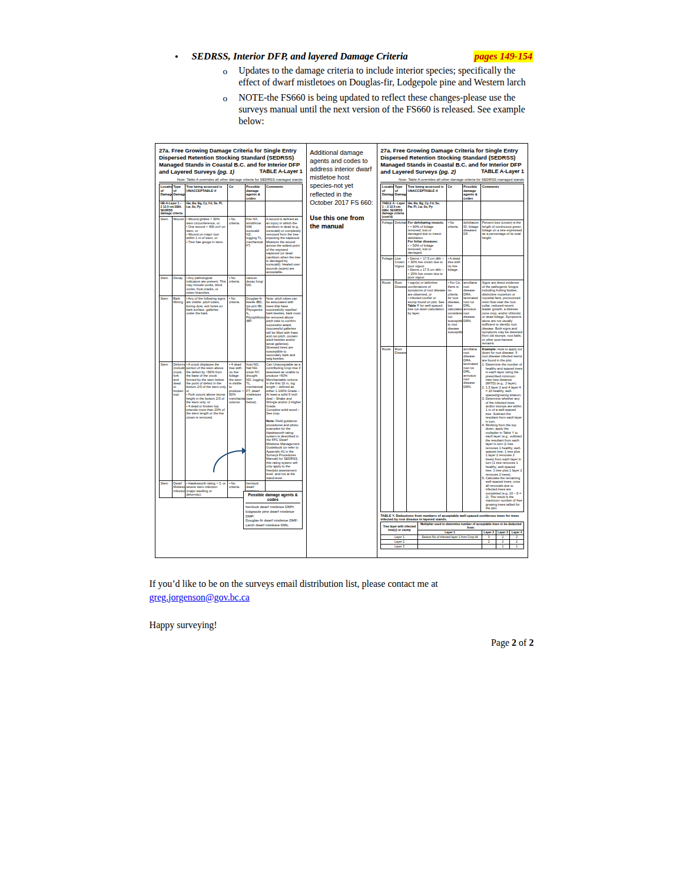SEDRSS, Interior DFP, and layered Damage Criteria pages 149-154
Updates to the damage criteria to include interior species; specifically the effect of dwarf mistletoes on Douglas-fir, Lodgepole pine and Western larch
NOTE-the FS660 is being updated to reflect these changes-please use the surveys manual until the next version of the FS660 is released. See example below:
27a. Free Growing Damage Criteria for Single Entry Dispersed Retention Stocking Standard (SEDRSS) Managed Stands in Coastal B.C. and for Interior DFP and Layered Surveys (pg. 1) TABLE A-Layer 1
Note: Table A overrides all other damage criteria for SEDRSS managed stands
| Location of Damage | Type of Damage | Tree being assessed is UNACCEPTABLE if | Ce | Possible damage agents & codes | Comments |
| --- | --- | --- | --- | --- | --- |
| HB-A-Layer 1 – 2 12.5 cm DBH. SEDRSS damage criteria | Hw, Ba, Bg, Cy, Fd, Se, Pl, Lw, Sx, Py | | | |
| Stem | Wound | • Wound girdles > 30% stem circumference, or • One wound > 400 cm² on stem, or • Wound on major root within 1 m of stem, or • Tree has gouge in stem. | • No criteria. | Fire NX, windthrow NW, sunscald NZ, logging TL, mechanical FT. | A wound is defined as an injury in which the cambium is dead (e.g., sunscald) or completely removed from the tree exposing the sapwood. Measure the wound across the widest point of the exposed sapwood (or dead cambium when the tree is damaged by sunscald). Healed over wounds (scars) are acceptable. |
| Stem | Decay | • Any pathological indicators are present. This may include conks, blind conks, frost cracks, or rotten branches. | • No criteria. | various decay fungi DD. | |
| Stem | Bark Mining | • Any of the following signs are visible: pitch tubes, boring dust, exit holes on bark surface, galleries under the bark. | • No criteria. | Douglas-fir beetle IBD, Ips pini IBI, Pityogenes IL, Pityophthorus IBP. | Note: pitch tubes can be associated with trees that have successfully repelled bark beetles, bark must be removed above pitch tube to confirm successful attack (successful galleries will be filled with frass and not pitch, contain adult beetles and/or larval galleries). Stressed trees are susceptible to secondary bark and twig beetles. |
| Stem | Deformation (including crook, fork and dead or broken top) | • A crook displaces the portion of the stem above the defect by >50% from the base of the crook formed by the stem below the point of defect in the bottom 2/3 of the stem only, or • Fork occurs above stump height in the bottom 2/3 of the stem only, or • 4 dead or broken top extends more than 20% of the stem length or the live crown is removed. | • 4 dead tree with no live foliage the stem is visible to produce > 50% merchantable volume. | frost NG, hail NH, snow NY, drought ND, logging TL, mechanical FT, dwarf mistletoes (see below). | Can Unacceptable as a contributing Crop tree if assessed as unable to produce >50% Merchantable volume in the first 10 m, log length – defined as either 1-100% Grade – At least a solid 6 inch deal – Shake and Shingle and/or 2 Higher Grade. Complete solid wood – See crop. Note: Field guidance procedures and photo examples for the Hawksworth rating system is described in the FPC Dwarf Mistletoe Management Guidebook (or refer to Appendix A1 in the Surveys Procedures Manual) for SEDRSS, this rating system will only apply to the free/plot assessment level, and not at the stand level. |
| Stem | Dwarf Mistletoe Infection | • Hawksworth rating > 3, or severe stem infection (major swelling or deformity). | • No criteria. | hemlock dwarf mistletoe DMH. | |
Possible damage agents & codes
hemlock dwarf mistletoe DMH;
lodgepole pine dwarf mistletoe DMP;
Douglas-fir dwarf mistletoe DMF;
Larch dwarf mistletoe DML.
Additional damage agents and codes to address interior dwarf mistletoe host species-not yet reflected in the October 2017 FS 660:
Use this one from the manual
27a. Free Growing Damage Criteria for Single Entry Dispersed Retention Stocking Standard (SEDRSS) Managed Stands in Coastal B.C. and for Interior DFP and Layered Surveys (pg. 2) TABLE A-Layer 1
Note: Table A overrides all other damage criteria for SEDRSS managed stands
| Location of Damage | Type of Damage | Tree being assessed is UNACCEPTABLE if | Ce | Possible damage agents & codes | Comments |
| --- | --- | --- | --- | --- | --- |
| TABLE A - Layer 1 – 2 12.5 cm DBH. SEDRSS damage criteria (cont'd) | Hw, Ba, Bg, Cy, Fd, Se, Pw, Pl, Lw, Sx, Py | | | |
| Foliage | Defoliation | For defoliating insects: • > 60% of foliage removed, lost or damaged due to insect defoliation. For foliar diseases: • > 50% of foliage removed, lost or damaged. | • No criteria. | defoliators ID, foliage diseases DF. | Percent loss (crown) is the length of continuous green foliage on a tree expressed as a percentage of its total height. |
| Foliage | Live Crown Vigour | • Stems < 17.5 cm dbh – < 30% live crown due to poor vigour. • Stems ≥ 17.5 cm dbh – < 20% live crown due to poor vigour. | • A dead tree with no live foliage. | | |
| Roots | Root Disease | • sign(s) or definitive combinations of symptoms of root disease are observed, or • infected conifer or stump found on plot. See Table Y for well-spaced tree cut down calculation by layer. | • For Ce, there is no criteria for root disease, but calculations considered not susceptible to root disease susceptibility. | armillaria root disease DRA, laminated root rot DRL, annosus root disease DRN. | Signs are direct evidence of the pathogenic fungus including fruiting bodies, distinctive mycelium or mycelial fans, pronounced resin flow near the root collar, reduced recent leader growth, a distress cone crop, and/or chlorotic or dead foliage. Symptoms alone are not usually sufficient to identify root disease. Both signs and symptoms may be detected from old stumps, root balls, or other post-harvest remains. |
| Roots | Root Disease | | | armillaria root disease DRA, laminated root rot DRL, annosus root disease DRN. | Example: How to apply cut down for root disease. If root disease infected stems are found in the plot: Determine the number of healthy and spaced trees in each layer using the prescribed minimum inter-tree distance (MITD) (e.g., 2 layer). 1.3 layer 2 and 4 layer 4 = 10 healthy, well-spaced/growing stratum. Determine whether any of the infected trees and/or stumps are within 1 m of a well-spaced tree. Subtract the resultant from each layer in turn. Working from the top down, apply the multiplier in Table Y to each layer (e.g., subtract the resultant from each layer in turn (1 tree removes 1 healthy, well-spaced tree; 1 tree plus 1 layer 2 removes 2 trees) from each layer in turn (1 tree removes 1 healthy, well-spaced tree; 1 tree plus 1 layer 2 removes 2 trees). Calculate the remaining well-spaced trees; once all removals due to infected trees are completed (e.g. 10 – 6 = 2). The result is the maximum number of free growing trees tallied for the plot. |
TABLE Y. Deductions from numbers of acceptable well-spaced coniferous trees for trees infected by root disease in layered stands.
| Tree layer with infected tree(s) or stump | Multiplier used to determine number of acceptable trees to be deducted from: |
| --- | --- |
| Layer 1 | Layer 2 | Layer 3 | Layer 4 |
| Layer 1 | Deduct No of infected layer 1 from Crop Ht | 3 | 2 | 2 |
| Layer 2 | | 2 | 2 | 2 |
| Layer 3 | | | 1 | 1 |
If you’d like to be on the surveys email distribution list, please contact me at greg.jorgenson@gov.bc.ca
Happy surveying!
Page 2 of 2